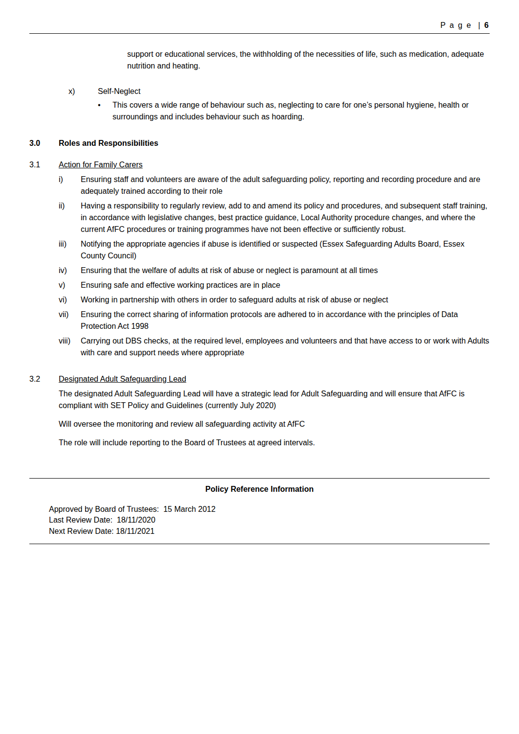P a g e | 6
support or educational services, the withholding of the necessities of life, such as medication, adequate nutrition and heating.
x)
Self-Neglect
•
This covers a wide range of behaviour such as, neglecting to care for one’s personal hygiene, health or surroundings and includes behaviour such as hoarding.
3.0 Roles and Responsibilities
3.1
Action for Family Carers
i) Ensuring staff and volunteers are aware of the adult safeguarding policy, reporting and recording procedure and are adequately trained according to their role
ii) Having a responsibility to regularly review, add to and amend its policy and procedures, and subsequent staff training, in accordance with legislative changes, best practice guidance, Local Authority procedure changes, and where the current AfFC procedures or training programmes have not been effective or sufficiently robust.
iii) Notifying the appropriate agencies if abuse is identified or suspected (Essex Safeguarding Adults Board, Essex County Council)
iv) Ensuring that the welfare of adults at risk of abuse or neglect is paramount at all times
v) Ensuring safe and effective working practices are in place
vi) Working in partnership with others in order to safeguard adults at risk of abuse or neglect
vii) Ensuring the correct sharing of information protocols are adhered to in accordance with the principles of Data Protection Act 1998
viii) Carrying out DBS checks, at the required level, employees and volunteers and that have access to or work with Adults with care and support needs where appropriate
3.2
Designated Adult Safeguarding Lead
The designated Adult Safeguarding Lead will have a strategic lead for Adult Safeguarding and will ensure that AfFC is compliant with SET Policy and Guidelines (currently July 2020)
Will oversee the monitoring and review all safeguarding activity at AfFC
The role will include reporting to the Board of Trustees at agreed intervals.
Policy Reference Information
Approved by Board of Trustees: 15 March 2012
Last Review Date: 18/11/2020
Next Review Date: 18/11/2021